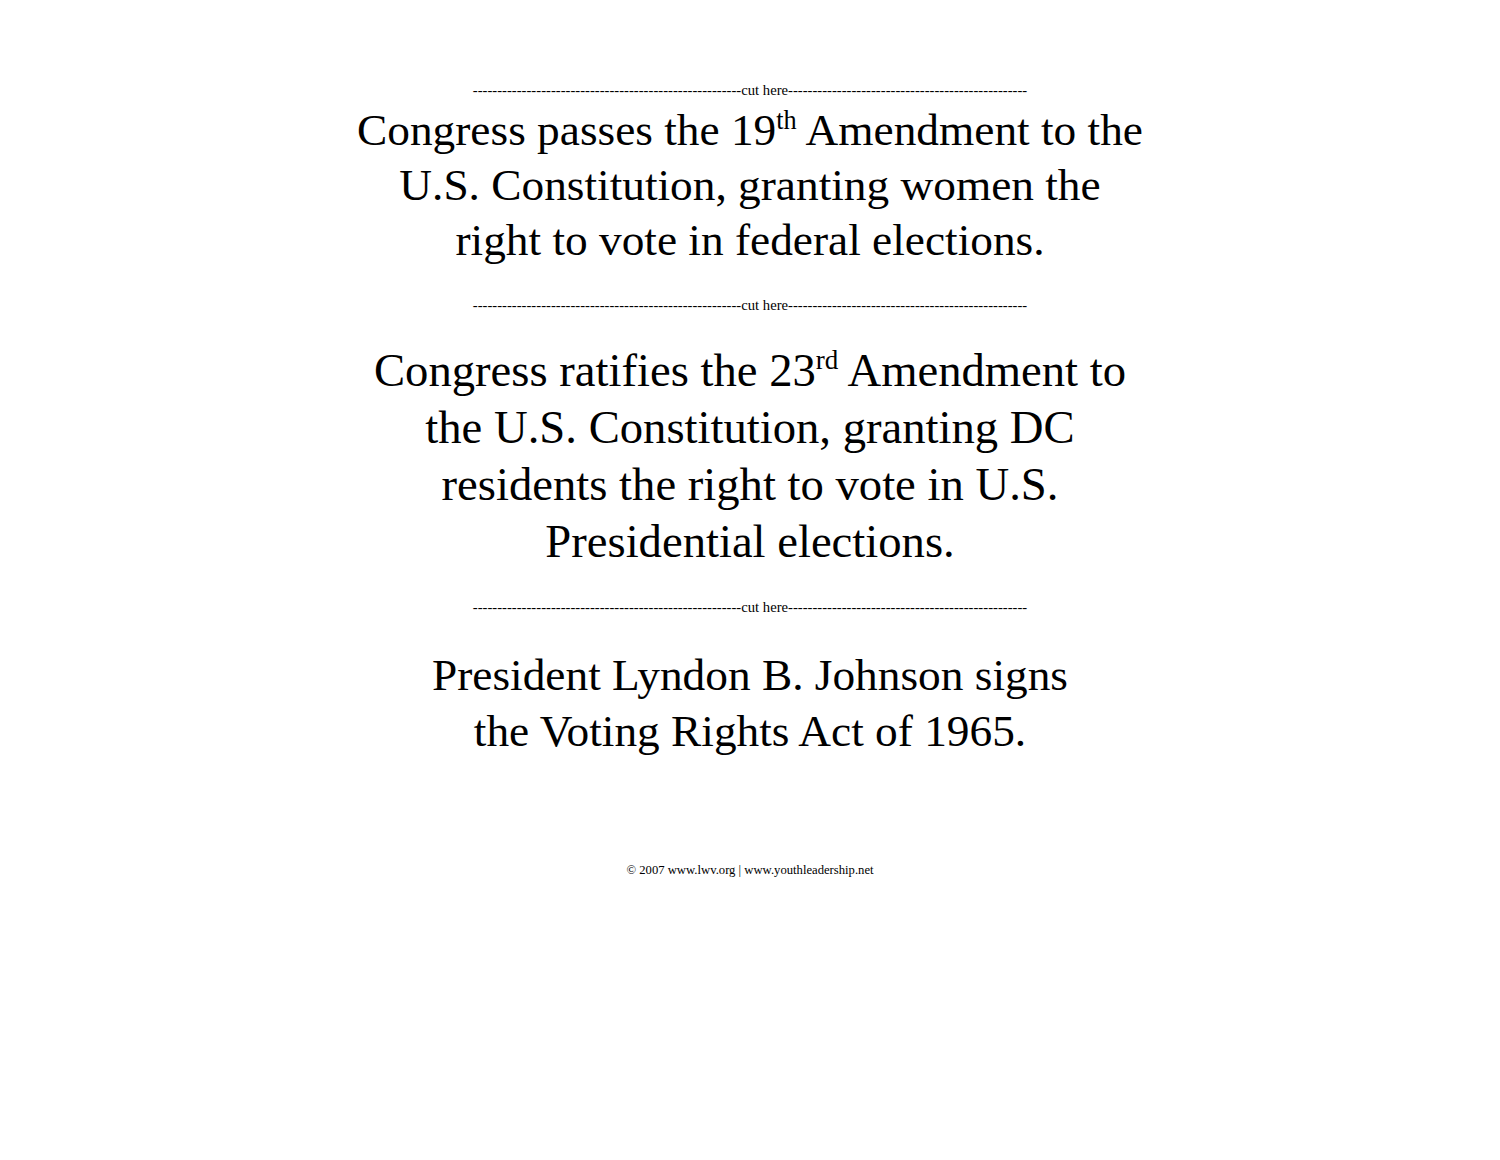-------------------------------------------------------cut here-------------------------------------------------
Congress passes the 19th Amendment to the U.S. Constitution, granting women the right to vote in federal elections.
-------------------------------------------------------cut here-------------------------------------------------
Congress ratifies the 23rd Amendment to the U.S. Constitution, granting DC residents the right to vote in U.S. Presidential elections.
-------------------------------------------------------cut here-------------------------------------------------
President Lyndon B. Johnson signs
the Voting Rights Act of 1965.
© 2007 www.lwv.org | www.youthleadership.net